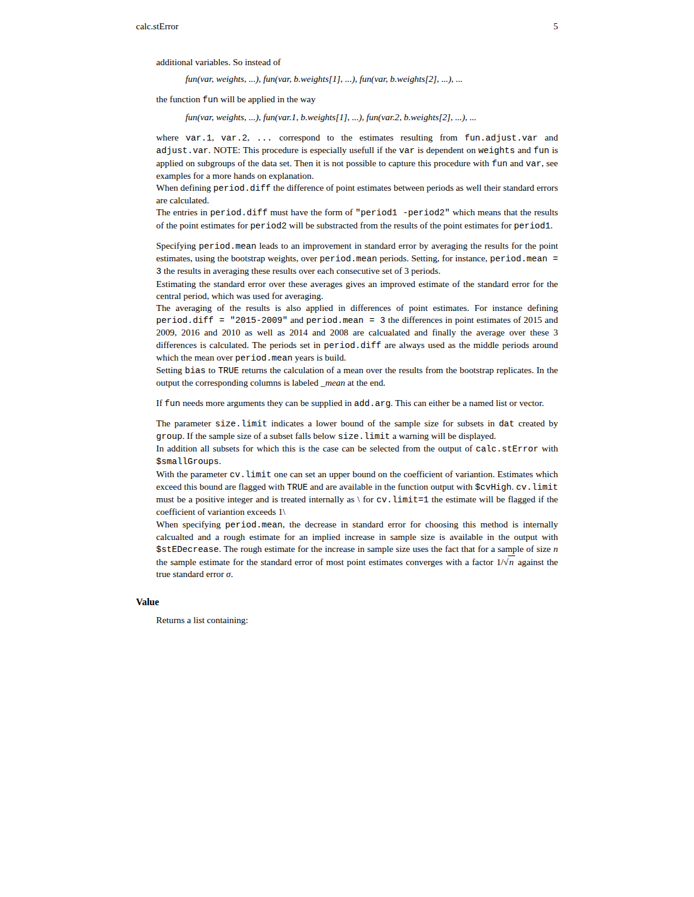calc.stError 5
additional variables. So instead of
fun(var, weights, ...), fun(var, b.weights[1], ...), fun(var, b.weights[2], ...), ...
the function fun will be applied in the way
fun(var, weights, ...), fun(var.1, b.weights[1], ...), fun(var.2, b.weights[2], ...), ...
where var.1, var.2, ... correspond to the estimates resulting from fun.adjust.var and adjust.var. NOTE: This procedure is especially usefull if the var is dependent on weights and fun is applied on subgroups of the data set. Then it is not possible to capture this procedure with fun and var, see examples for a more hands on explanation.
When defining period.diff the difference of point estimates between periods as well their standard errors are calculated.
The entries in period.diff must have the form of "period1 -period2" which means that the results of the point estimates for period2 will be substracted from the results of the point estimates for period1.
Specifying period.mean leads to an improvement in standard error by averaging the results for the point estimates, using the bootstrap weights, over period.mean periods. Setting, for instance, period.mean = 3 the results in averaging these results over each consecutive set of 3 periods.
Estimating the standard error over these averages gives an improved estimate of the standard error for the central period, which was used for averaging.
The averaging of the results is also applied in differences of point estimates. For instance defining period.diff = "2015-2009" and period.mean = 3 the differences in point estimates of 2015 and 2009, 2016 and 2010 as well as 2014 and 2008 are calcualated and finally the average over these 3 differences is calculated. The periods set in period.diff are always used as the middle periods around which the mean over period.mean years is build.
Setting bias to TRUE returns the calculation of a mean over the results from the bootstrap replicates. In the output the corresponding columns is labeled _mean at the end.
If fun needs more arguments they can be supplied in add.arg. This can either be a named list or vector.
The parameter size.limit indicates a lower bound of the sample size for subsets in dat created by group. If the sample size of a subset falls below size.limit a warning will be displayed.
In addition all subsets for which this is the case can be selected from the output of calc.stError with $smallGroups.
With the parameter cv.limit one can set an upper bound on the coefficient of variantion. Estimates which exceed this bound are flagged with TRUE and are available in the function output with $cvHigh. cv.limit must be a positive integer and is treated internally as \ for cv.limit=1 the estimate will be flagged if the coefficient of variantion exceeds 1\
When specifying period.mean, the decrease in standard error for choosing this method is internally calcualted and a rough estimate for an implied increase in sample size is available in the output with $stEDecrease. The rough estimate for the increase in sample size uses the fact that for a sample of size n the sample estimate for the standard error of most point estimates converges with a factor 1/√n against the true standard error σ.
Value
Returns a list containing: